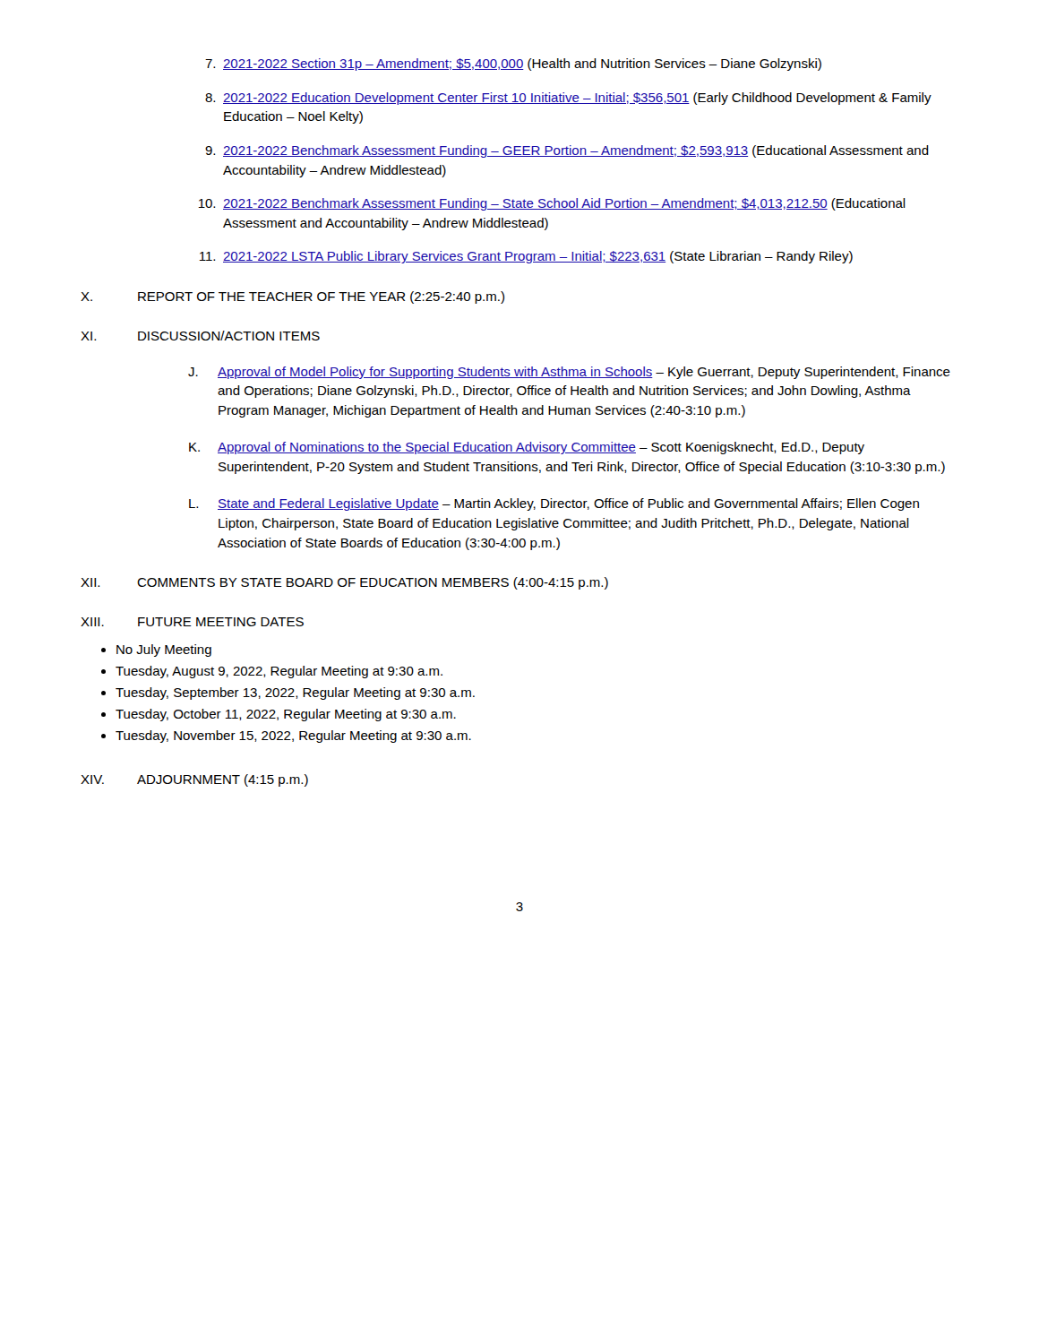7. 2021-2022 Section 31p – Amendment; $5,400,000 (Health and Nutrition Services – Diane Golzynski)
8. 2021-2022 Education Development Center First 10 Initiative – Initial; $356,501 (Early Childhood Development & Family Education – Noel Kelty)
9. 2021-2022 Benchmark Assessment Funding – GEER Portion – Amendment; $2,593,913 (Educational Assessment and Accountability – Andrew Middlestead)
10. 2021-2022 Benchmark Assessment Funding – State School Aid Portion – Amendment; $4,013,212.50 (Educational Assessment and Accountability – Andrew Middlestead)
11. 2021-2022 LSTA Public Library Services Grant Program – Initial; $223,631 (State Librarian – Randy Riley)
X. REPORT OF THE TEACHER OF THE YEAR (2:25-2:40 p.m.)
XI. DISCUSSION/ACTION ITEMS
J. Approval of Model Policy for Supporting Students with Asthma in Schools – Kyle Guerrant, Deputy Superintendent, Finance and Operations; Diane Golzynski, Ph.D., Director, Office of Health and Nutrition Services; and John Dowling, Asthma Program Manager, Michigan Department of Health and Human Services (2:40-3:10 p.m.)
K. Approval of Nominations to the Special Education Advisory Committee – Scott Koenigsknecht, Ed.D., Deputy Superintendent, P-20 System and Student Transitions, and Teri Rink, Director, Office of Special Education (3:10-3:30 p.m.)
L. State and Federal Legislative Update – Martin Ackley, Director, Office of Public and Governmental Affairs; Ellen Cogen Lipton, Chairperson, State Board of Education Legislative Committee; and Judith Pritchett, Ph.D., Delegate, National Association of State Boards of Education (3:30-4:00 p.m.)
XII. COMMENTS BY STATE BOARD OF EDUCATION MEMBERS (4:00-4:15 p.m.)
XIII. FUTURE MEETING DATES
No July Meeting
Tuesday, August 9, 2022, Regular Meeting at 9:30 a.m.
Tuesday, September 13, 2022, Regular Meeting at 9:30 a.m.
Tuesday, October 11, 2022, Regular Meeting at 9:30 a.m.
Tuesday, November 15, 2022, Regular Meeting at 9:30 a.m.
XIV. ADJOURNMENT (4:15 p.m.)
3